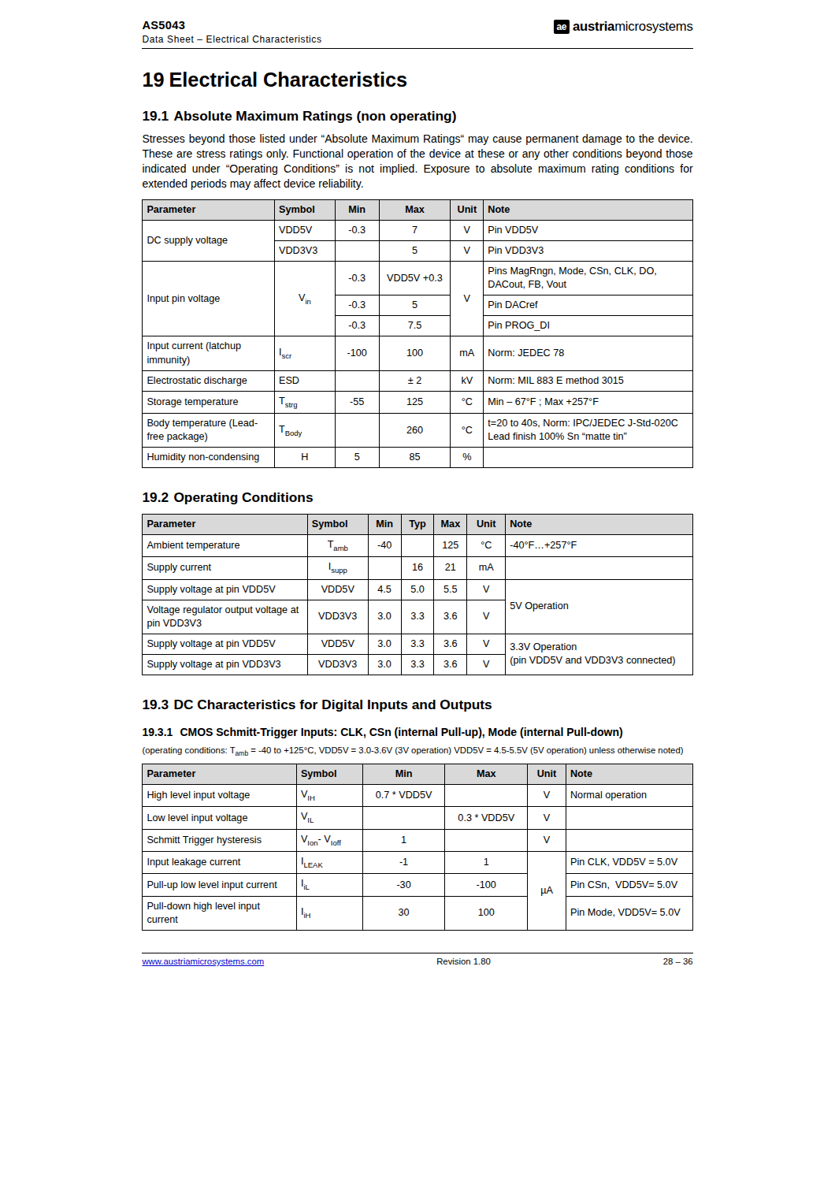AS5043
Data Sheet – Electrical Characteristics
ae austriamicrosystems
19 Electrical Characteristics
19.1 Absolute Maximum Ratings (non operating)
Stresses beyond those listed under “Absolute Maximum Ratings“ may cause permanent damage to the device. These are stress ratings only. Functional operation of the device at these or any other conditions beyond those indicated under “Operating Conditions” is not implied. Exposure to absolute maximum rating conditions for extended periods may affect device reliability.
| Parameter | Symbol | Min | Max | Unit | Note |
| --- | --- | --- | --- | --- | --- |
| DC supply voltage | VDD5V | -0.3 | 7 | V | Pin VDD5V |
| VDD3V3 | | 5 | V | Pin VDD3V3 |
| Input pin voltage | V in | -0.3 | VDD5V +0.3 | V | Pins MagRngn, Mode, CSn, CLK, DO, DACout, FB, Vout |
| -0.3 | 5 | Pin DACref |
| -0.3 | 7.5 | Pin PROG_DI |
| Input current (latchup immunity) | I scr | -100 | 100 | mA | Norm: JEDEC 78 |
| Electrostatic discharge | ESD | | ± 2 | kV | Norm: MIL 883 E method 3015 |
| Storage temperature | T strg | -55 | 125 | °C | Min – 67°F ; Max +257°F |
| Body temperature (Lead-free package) | T Body | | 260 | °C | t=20 to 40s, Norm: IPC/JEDEC J-Std-020C Lead finish 100% Sn “matte tin” |
| Humidity non-condensing | H | 5 | 85 | % | |
19.2 Operating Conditions
| Parameter | Symbol | Min | Typ | Max | Unit | Note |
| --- | --- | --- | --- | --- | --- | --- |
| Ambient temperature | T amb | -40 | | 125 | °C | -40°F…+257°F |
| Supply current | I supp | | 16 | 21 | mA | |
| Supply voltage at pin VDD5V | VDD5V | 4.5 | 5.0 | 5.5 | V | 5V Operation |
| Voltage regulator output voltage at pin VDD3V3 | VDD3V3 | 3.0 | 3.3 | 3.6 | V |
| Supply voltage at pin VDD5V | VDD5V | 3.0 | 3.3 | 3.6 | V | 3.3V Operation (pin VDD5V and VDD3V3 connected) |
| Supply voltage at pin VDD3V3 | VDD3V3 | 3.0 | 3.3 | 3.6 | V |
19.3 DC Characteristics for Digital Inputs and Outputs
19.3.1 CMOS Schmitt-Trigger Inputs: CLK, CSn (internal Pull-up), Mode (internal Pull-down)
(operating conditions: Tamb = -40 to +125°C, VDD5V = 3.0-3.6V (3V operation) VDD5V = 4.5-5.5V (5V operation) unless otherwise noted)
| Parameter | Symbol | Min | Max | Unit | Note |
| --- | --- | --- | --- | --- | --- |
| High level input voltage | V IH | 0.7 * VDD5V | | V | Normal operation |
| Low level input voltage | V IL | | 0.3 * VDD5V | V | |
| Schmitt Trigger hysteresis | V Ion - V Ioff | 1 | | V | |
| Input leakage current | I LEAK | -1 | 1 | µA | Pin CLK, VDD5V = 5.0V |
| Pull-up low level input current | I iL | -30 | -100 | Pin CSn, VDD5V= 5.0V |
| Pull-down high level input current | I iH | 30 | 100 | Pin Mode, VDD5V= 5.0V |
www.austriamicrosystems.com
Revision 1.80
28 – 36